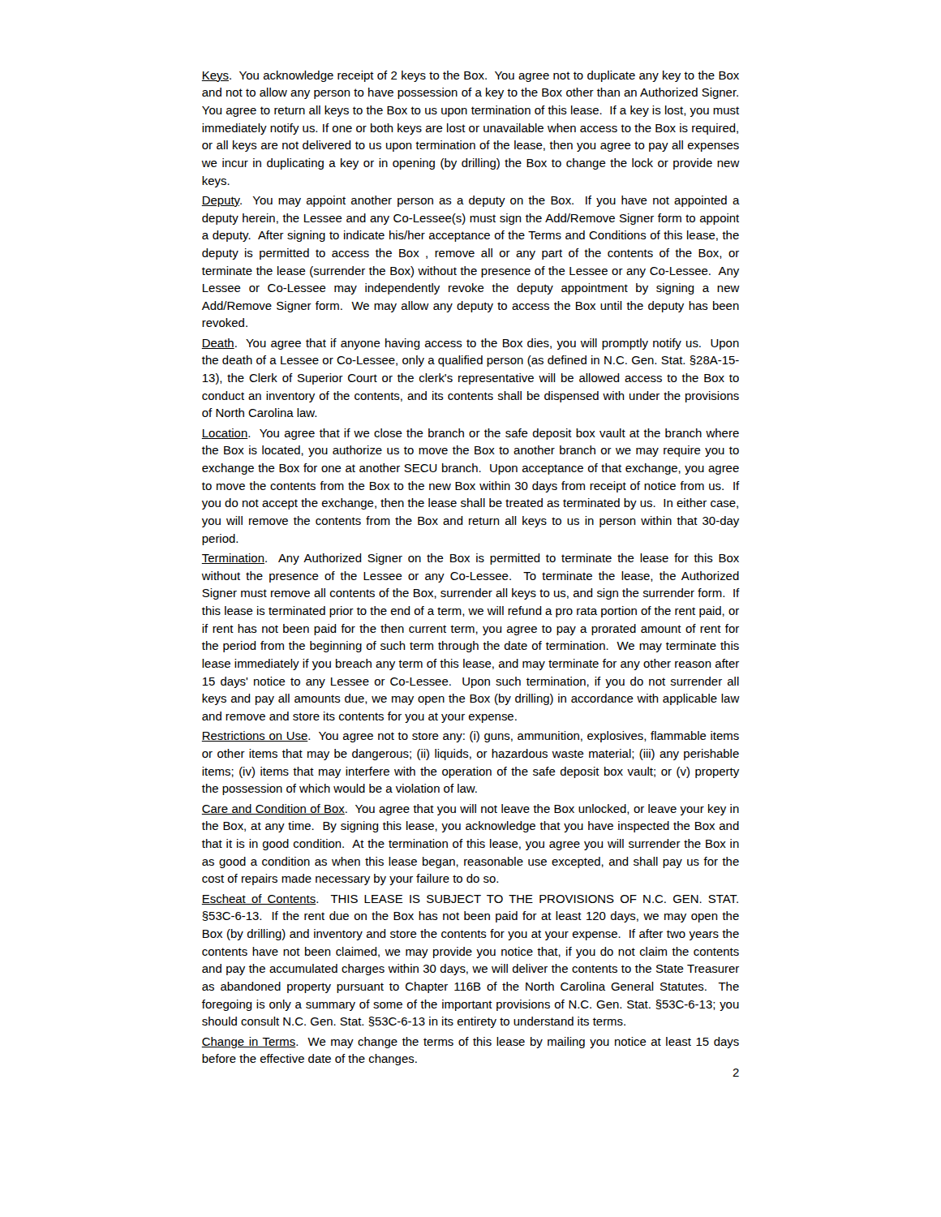Keys. You acknowledge receipt of 2 keys to the Box. You agree not to duplicate any key to the Box and not to allow any person to have possession of a key to the Box other than an Authorized Signer. You agree to return all keys to the Box to us upon termination of this lease. If a key is lost, you must immediately notify us. If one or both keys are lost or unavailable when access to the Box is required, or all keys are not delivered to us upon termination of the lease, then you agree to pay all expenses we incur in duplicating a key or in opening (by drilling) the Box to change the lock or provide new keys.
Deputy. You may appoint another person as a deputy on the Box. If you have not appointed a deputy herein, the Lessee and any Co-Lessee(s) must sign the Add/Remove Signer form to appoint a deputy. After signing to indicate his/her acceptance of the Terms and Conditions of this lease, the deputy is permitted to access the Box , remove all or any part of the contents of the Box, or terminate the lease (surrender the Box) without the presence of the Lessee or any Co-Lessee. Any Lessee or Co-Lessee may independently revoke the deputy appointment by signing a new Add/Remove Signer form. We may allow any deputy to access the Box until the deputy has been revoked.
Death. You agree that if anyone having access to the Box dies, you will promptly notify us. Upon the death of a Lessee or Co-Lessee, only a qualified person (as defined in N.C. Gen. Stat. §28A-15-13), the Clerk of Superior Court or the clerk's representative will be allowed access to the Box to conduct an inventory of the contents, and its contents shall be dispensed with under the provisions of North Carolina law.
Location. You agree that if we close the branch or the safe deposit box vault at the branch where the Box is located, you authorize us to move the Box to another branch or we may require you to exchange the Box for one at another SECU branch. Upon acceptance of that exchange, you agree to move the contents from the Box to the new Box within 30 days from receipt of notice from us. If you do not accept the exchange, then the lease shall be treated as terminated by us. In either case, you will remove the contents from the Box and return all keys to us in person within that 30-day period.
Termination. Any Authorized Signer on the Box is permitted to terminate the lease for this Box without the presence of the Lessee or any Co-Lessee. To terminate the lease, the Authorized Signer must remove all contents of the Box, surrender all keys to us, and sign the surrender form. If this lease is terminated prior to the end of a term, we will refund a pro rata portion of the rent paid, or if rent has not been paid for the then current term, you agree to pay a prorated amount of rent for the period from the beginning of such term through the date of termination. We may terminate this lease immediately if you breach any term of this lease, and may terminate for any other reason after 15 days' notice to any Lessee or Co-Lessee. Upon such termination, if you do not surrender all keys and pay all amounts due, we may open the Box (by drilling) in accordance with applicable law and remove and store its contents for you at your expense.
Restrictions on Use. You agree not to store any: (i) guns, ammunition, explosives, flammable items or other items that may be dangerous; (ii) liquids, or hazardous waste material; (iii) any perishable items; (iv) items that may interfere with the operation of the safe deposit box vault; or (v) property the possession of which would be a violation of law.
Care and Condition of Box. You agree that you will not leave the Box unlocked, or leave your key in the Box, at any time. By signing this lease, you acknowledge that you have inspected the Box and that it is in good condition. At the termination of this lease, you agree you will surrender the Box in as good a condition as when this lease began, reasonable use excepted, and shall pay us for the cost of repairs made necessary by your failure to do so.
Escheat of Contents. THIS LEASE IS SUBJECT TO THE PROVISIONS OF N.C. GEN. STAT. §53C-6-13. If the rent due on the Box has not been paid for at least 120 days, we may open the Box (by drilling) and inventory and store the contents for you at your expense. If after two years the contents have not been claimed, we may provide you notice that, if you do not claim the contents and pay the accumulated charges within 30 days, we will deliver the contents to the State Treasurer as abandoned property pursuant to Chapter 116B of the North Carolina General Statutes. The foregoing is only a summary of some of the important provisions of N.C. Gen. Stat. §53C-6-13; you should consult N.C. Gen. Stat. §53C-6-13 in its entirety to understand its terms.
Change in Terms. We may change the terms of this lease by mailing you notice at least 15 days before the effective date of the changes.
2